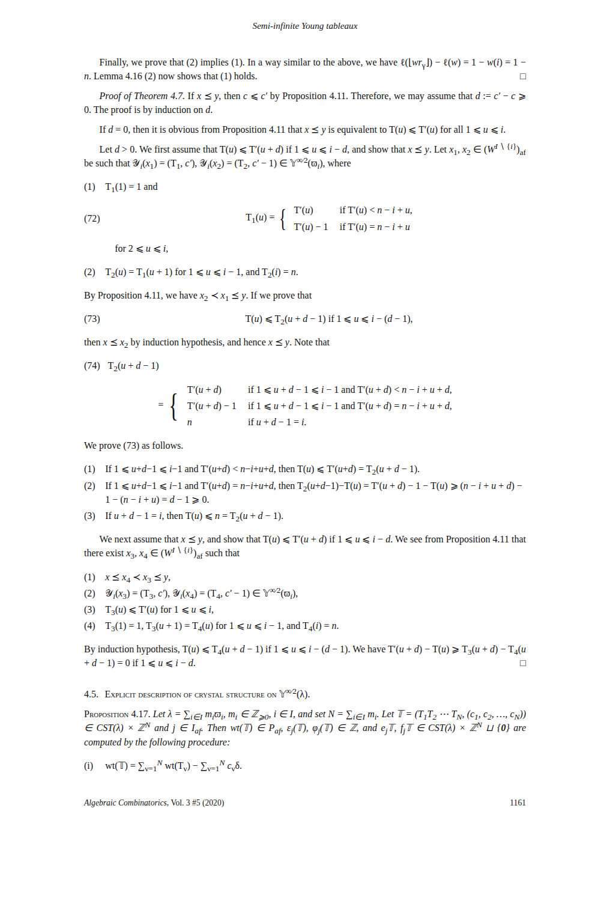Semi-infinite Young tableaux
Finally, we prove that (2) implies (1). In a way similar to the above, we have ℓ(⌊wrγ⌋) − ℓ(w) = 1 − w(i) = 1 − n. Lemma 4.16 (2) now shows that (1) holds. □
Proof of Theorem 4.7. If x ⪯ y, then c ⩽ c′ by Proposition 4.11. Therefore, we may assume that d := c′ − c ⩾ 0. The proof is by induction on d.
If d = 0, then it is obvious from Proposition 4.11 that x ⪯ y is equivalent to T(u) ⩽ T′(u) for all 1 ⩽ u ⩽ i.
Let d > 0. We first assume that T(u) ⩽ T′(u + d) if 1 ⩽ u ⩽ i − d, and show that x ⪯ y. Let x1, x2 ∈ (WI ∖ {i})af be such that 𝒴i(x1) = (T1, c′), 𝒴i(x2) = (T2, c′ − 1) ∈ 𝕐∞⁄2(ϖi), where
(1) T1(1) = 1 and
(72) T1(u) = { T′(u) if T′(u) < n − i + u, T′(u) − 1 if T′(u) = n − i + u
for 2 ⩽ u ⩽ i,
(2) T2(u) = T1(u + 1) for 1 ⩽ u ⩽ i − 1, and T2(i) = n.
By Proposition 4.11, we have x2 ≺ x1 ⪯ y. If we prove that
(73) T(u) ⩽ T2(u + d − 1) if 1 ⩽ u ⩽ i − (d − 1),
then x ⪯ x2 by induction hypothesis, and hence x ⪯ y. Note that
(74) T2(u + d − 1)
= { T′(u + d) if 1 ⩽ u + d − 1 ⩽ i − 1 and T′(u + d) < n − i + u + d, T′(u + d) − 1 if 1 ⩽ u + d − 1 ⩽ i − 1 and T′(u + d) = n − i + u + d, nif u + d − 1 = i.
We prove (73) as follows.
(1) If 1 ⩽ u+d−1 ⩽ i−1 and T′(u+d) < n−i+u+d, then T(u) ⩽ T′(u+d) = T2(u + d − 1).
(2) If 1 ⩽ u+d−1 ⩽ i−1 and T′(u+d) = n−i+u+d, then T2(u+d−1)−T(u) = T′(u + d) − 1 − T(u) ⩾ (n − i + u + d) − 1 − (n − i + u) = d − 1 ⩾ 0.
(3) If u + d − 1 = i, then T(u) ⩽ n = T2(u + d − 1).
We next assume that x ⪯ y, and show that T(u) ⩽ T′(u + d) if 1 ⩽ u ⩽ i − d. We see from Proposition 4.11 that there exist x3, x4 ∈ (WI ∖ {i})af such that
(1) x ⪯ x4 ≺ x3 ⪯ y,
(2) 𝒴i(x3) = (T3, c′), 𝒴i(x4) = (T4, c′ − 1) ∈ 𝕐∞⁄2(ϖi),
(3) T3(u) ⩽ T′(u) for 1 ⩽ u ⩽ i,
(4) T3(1) = 1, T3(u + 1) = T4(u) for 1 ⩽ u ⩽ i − 1, and T4(i) = n.
By induction hypothesis, T(u) ⩽ T4(u + d − 1) if 1 ⩽ u ⩽ i − (d − 1). We have T′(u + d) − T(u) ⩾ T3(u + d) − T4(u + d − 1) = 0 if 1 ⩽ u ⩽ i − d. □
4.5. Explicit description of crystal structure on 𝕐∞⁄2(λ).
Proposition 4.17. Let λ = ∑i∈I miϖi, mi ∈ ℤ⩾0, i ∈ I, and set N = ∑i∈I mi. Let 𝕋 = (T1T2 ⋯ TN, (c1, c2, …, cN)) ∈ CST(λ) × ℤN and j ∈ Iaf. Then wt(𝕋) ∈ Paf, εj(𝕋), φj(𝕋) ∈ ℤ, and ej𝕋, fj𝕋 ∈ CST(λ) × ℤN ⊔ {0} are computed by the following procedure:
(i) wt(𝕋) = ∑ν=1N wt(Tν) − ∑ν=1N cνδ.
Algebraic Combinatorics, Vol. 3 #5 (2020) 1161